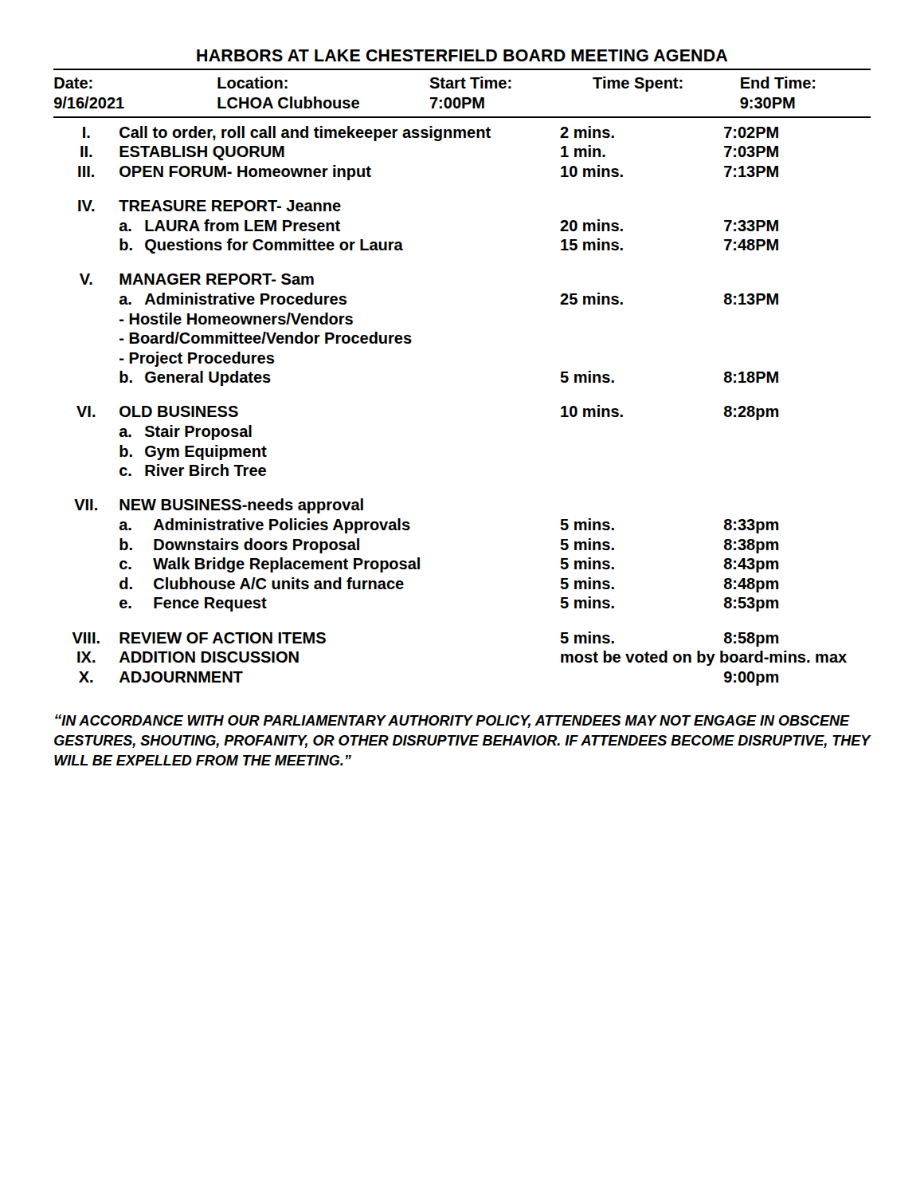HARBORS AT LAKE CHESTERFIELD BOARD MEETING AGENDA
| Date: | Location: | Start Time: | Time Spent: | End Time: |
| 9/16/2021 | LCHOA Clubhouse | 7:00PM | | 9:30PM |
| I. | Call to order, roll call and timekeeper assignment | 2 mins. | 7:02PM |
| II. | ESTABLISH QUORUM | 1 min. | 7:03PM |
| III. | OPEN FORUM- Homeowner input | 10 mins. | 7:13PM |
| IV. | TREASURE REPORT- Jeanne | | |
| | a. LAURA from LEM Present | 20 mins. | 7:33PM |
| | b. Questions for Committee or Laura | 15 mins. | 7:48PM |
| V. | MANAGER REPORT- Sam | | |
| | a. Administrative Procedures | 25 mins. | 8:13PM |
| | - Hostile Homeowners/Vendors | | |
| | - Board/Committee/Vendor Procedures | | |
| | - Project Procedures | | |
| | b. General Updates | 5 mins. | 8:18PM |
| VI. | OLD BUSINESS | 10 mins. | 8:28pm |
| | a. Stair Proposal | | |
| | b. Gym Equipment | | |
| | c. River Birch Tree | | |
| VII. | NEW BUSINESS-needs approval | | |
| | a. Administrative Policies Approvals | 5 mins. | 8:33pm |
| | b. Downstairs doors Proposal | 5 mins. | 8:38pm |
| | c. Walk Bridge Replacement Proposal | 5 mins. | 8:43pm |
| | d. Clubhouse A/C units and furnace | 5 mins. | 8:48pm |
| | e. Fence Request | 5 mins. | 8:53pm |
| VIII. | REVIEW OF ACTION ITEMS | 5 mins. | 8:58pm |
| IX. | ADDITION DISCUSSION | most be voted on by board-mins. max |
| X. | ADJOURNMENT | | 9:00pm |
“IN ACCORDANCE WITH OUR PARLIAMENTARY AUTHORITY POLICY, ATTENDEES MAY NOT ENGAGE IN OBSCENE GESTURES, SHOUTING, PROFANITY, OR OTHER DISRUPTIVE BEHAVIOR. IF ATTENDEES BECOME DISRUPTIVE, THEY WILL BE EXPELLED FROM THE MEETING.”